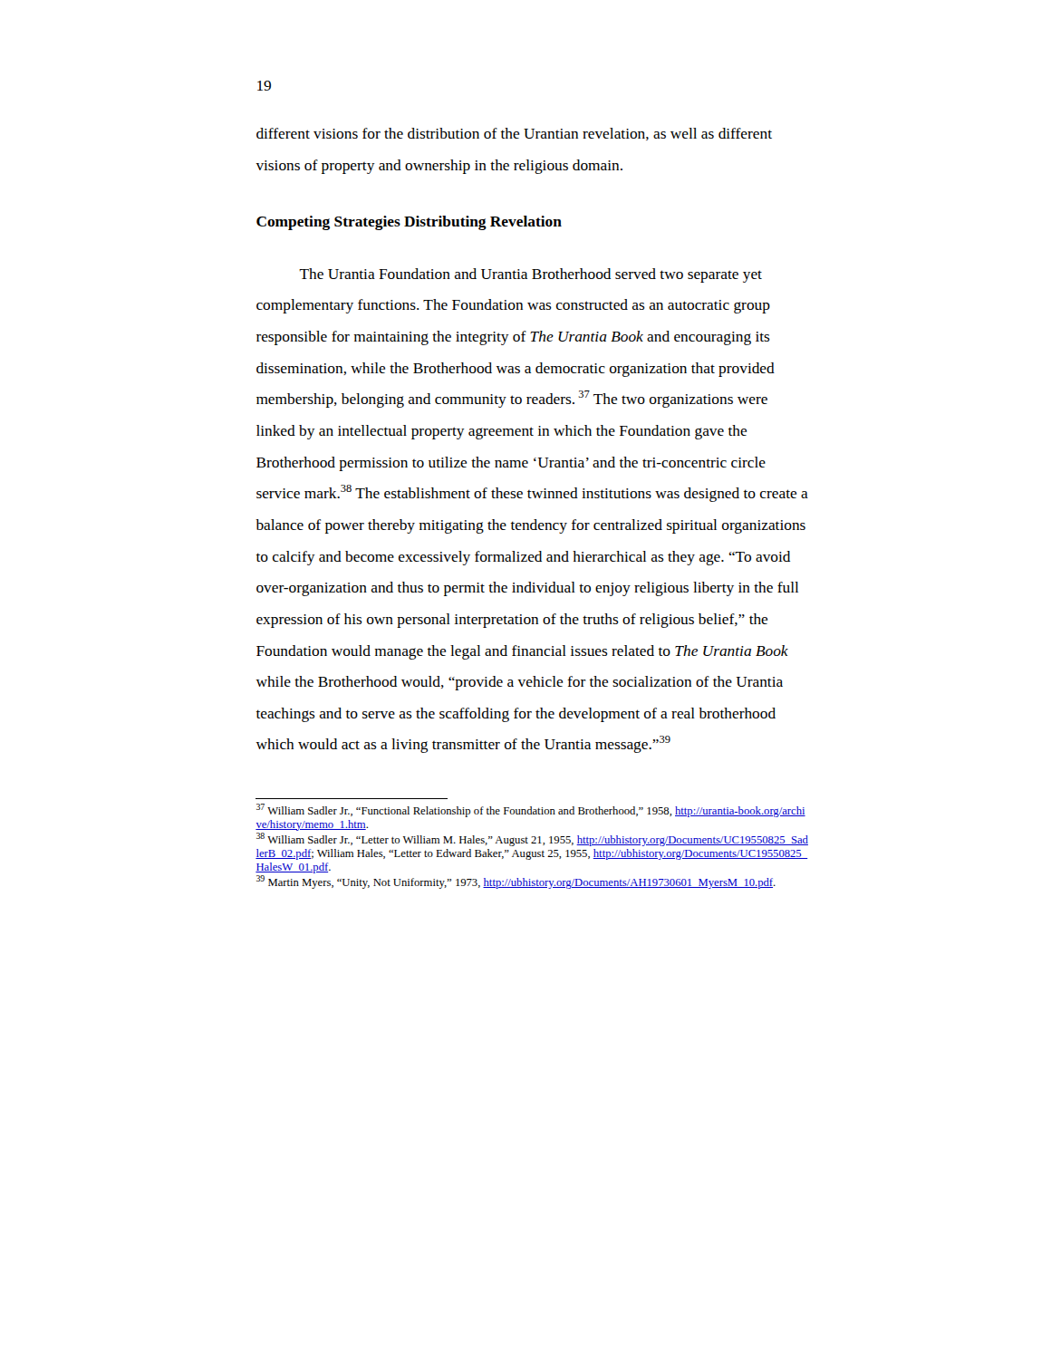19
different visions for the distribution of the Urantian revelation, as well as different visions of property and ownership in the religious domain.
Competing Strategies Distributing Revelation
The Urantia Foundation and Urantia Brotherhood served two separate yet complementary functions. The Foundation was constructed as an autocratic group responsible for maintaining the integrity of The Urantia Book and encouraging its dissemination, while the Brotherhood was a democratic organization that provided membership, belonging and community to readers. 37 The two organizations were linked by an intellectual property agreement in which the Foundation gave the Brotherhood permission to utilize the name ‘Urantia’ and the tri-concentric circle service mark.38 The establishment of these twinned institutions was designed to create a balance of power thereby mitigating the tendency for centralized spiritual organizations to calcify and become excessively formalized and hierarchical as they age. “To avoid over-organization and thus to permit the individual to enjoy religious liberty in the full expression of his own personal interpretation of the truths of religious belief,” the Foundation would manage the legal and financial issues related to The Urantia Book while the Brotherhood would, “provide a vehicle for the socialization of the Urantia teachings and to serve as the scaffolding for the development of a real brotherhood which would act as a living transmitter of the Urantia message.”39
37 William Sadler Jr., “Functional Relationship of the Foundation and Brotherhood,” 1958, http://urantia-book.org/archive/history/memo_1.htm.
38 William Sadler Jr., “Letter to William M. Hales,” August 21, 1955, http://ubhistory.org/Documents/UC19550825_SadlerB_02.pdf; William Hales, “Letter to Edward Baker,” August 25, 1955, http://ubhistory.org/Documents/UC19550825_HalesW_01.pdf.
39 Martin Myers, “Unity, Not Uniformity,” 1973, http://ubhistory.org/Documents/AH19730601_MyersM_10.pdf.